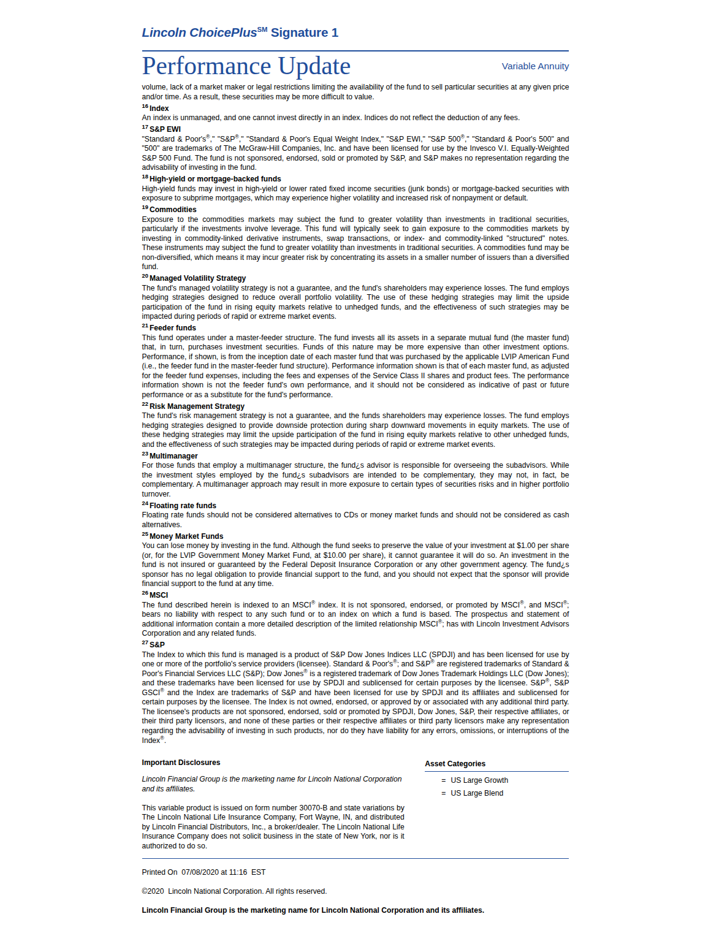Lincoln ChoicePlusSM Signature 1
Performance Update
Variable Annuity
volume, lack of a market maker or legal restrictions limiting the availability of the fund to sell particular securities at any given price and/or time. As a result, these securities may be more difficult to value.
16Index
An index is unmanaged, and one cannot invest directly in an index. Indices do not reflect the deduction of any fees.
17S&P EWI
"Standard & Poor's®," "S&P®," "Standard & Poor's Equal Weight Index," "S&P EWI," "S&P 500®," "Standard & Poor's 500" and "500" are trademarks of The McGraw-Hill Companies, Inc. and have been licensed for use by the Invesco V.I. Equally-Weighted S&P 500 Fund. The fund is not sponsored, endorsed, sold or promoted by S&P, and S&P makes no representation regarding the advisability of investing in the fund.
18High-yield or mortgage-backed funds
High-yield funds may invest in high-yield or lower rated fixed income securities (junk bonds) or mortgage-backed securities with exposure to subprime mortgages, which may experience higher volatility and increased risk of nonpayment or default.
19Commodities
Exposure to the commodities markets may subject the fund to greater volatility than investments in traditional securities, particularly if the investments involve leverage. This fund will typically seek to gain exposure to the commodities markets by investing in commodity-linked derivative instruments, swap transactions, or index- and commodity-linked "structured" notes. These instruments may subject the fund to greater volatility than investments in traditional securities. A commodities fund may be non-diversified, which means it may incur greater risk by concentrating its assets in a smaller number of issuers than a diversified fund.
20Managed Volatility Strategy
The fund's managed volatility strategy is not a guarantee, and the fund's shareholders may experience losses. The fund employs hedging strategies designed to reduce overall portfolio volatility. The use of these hedging strategies may limit the upside participation of the fund in rising equity markets relative to unhedged funds, and the effectiveness of such strategies may be impacted during periods of rapid or extreme market events.
21Feeder funds
This fund operates under a master-feeder structure. The fund invests all its assets in a separate mutual fund (the master fund) that, in turn, purchases investment securities. Funds of this nature may be more expensive than other investment options. Performance, if shown, is from the inception date of each master fund that was purchased by the applicable LVIP American Fund (i.e., the feeder fund in the master-feeder fund structure). Performance information shown is that of each master fund, as adjusted for the feeder fund expenses, including the fees and expenses of the Service Class II shares and product fees. The performance information shown is not the feeder fund's own performance, and it should not be considered as indicative of past or future performance or as a substitute for the fund's performance.
22Risk Management Strategy
The fund's risk management strategy is not a guarantee, and the funds shareholders may experience losses. The fund employs hedging strategies designed to provide downside protection during sharp downward movements in equity markets. The use of these hedging strategies may limit the upside participation of the fund in rising equity markets relative to other unhedged funds, and the effectiveness of such strategies may be impacted during periods of rapid or extreme market events.
23Multimanager
For those funds that employ a multimanager structure, the fund¿s advisor is responsible for overseeing the subadvisors. While the investment styles employed by the fund¿s subadvisors are intended to be complementary, they may not, in fact, be complementary. A multimanager approach may result in more exposure to certain types of securities risks and in higher portfolio turnover.
24Floating rate funds
Floating rate funds should not be considered alternatives to CDs or money market funds and should not be considered as cash alternatives.
25Money Market Funds
You can lose money by investing in the fund. Although the fund seeks to preserve the value of your investment at $1.00 per share (or, for the LVIP Government Money Market Fund, at $10.00 per share), it cannot guarantee it will do so. An investment in the fund is not insured or guaranteed by the Federal Deposit Insurance Corporation or any other government agency. The fund¿s sponsor has no legal obligation to provide financial support to the fund, and you should not expect that the sponsor will provide financial support to the fund at any time.
26MSCI
The fund described herein is indexed to an MSCI® index. It is not sponsored, endorsed, or promoted by MSCI®, and MSCI®; bears no liability with respect to any such fund or to an index on which a fund is based. The prospectus and statement of additional information contain a more detailed description of the limited relationship MSCI®; has with Lincoln Investment Advisors Corporation and any related funds.
27S&P
The Index to which this fund is managed is a product of S&P Dow Jones Indices LLC (SPDJI) and has been licensed for use by one or more of the portfolio's service providers (licensee). Standard & Poor's®; and S&P® are registered trademarks of Standard & Poor's Financial Services LLC (S&P); Dow Jones® is a registered trademark of Dow Jones Trademark Holdings LLC (Dow Jones); and these trademarks have been licensed for use by SPDJI and sublicensed for certain purposes by the licensee. S&P®, S&P GSCI® and the Index are trademarks of S&P and have been licensed for use by SPDJI and its affiliates and sublicensed for certain purposes by the licensee. The Index is not owned, endorsed, or approved by or associated with any additional third party. The licensee's products are not sponsored, endorsed, sold or promoted by SPDJI, Dow Jones, S&P, their respective affiliates, or their third party licensors, and none of these parties or their respective affiliates or third party licensors make any representation regarding the advisability of investing in such products, nor do they have liability for any errors, omissions, or interruptions of the Index®.
Important Disclosures
Lincoln Financial Group is the marketing name for Lincoln National Corporation and its affiliates.
This variable product is issued on form number 30070-B and state variations by The Lincoln National Life Insurance Company, Fort Wayne, IN, and distributed by Lincoln Financial Distributors, Inc., a broker/dealer. The Lincoln National Life Insurance Company does not solicit business in the state of New York, nor is it authorized to do so.
Asset Categories
=US Large Growth
=US Large Blend
Printed On 07/08/2020 at 11:16 EST
©2020 Lincoln National Corporation. All rights reserved.
Lincoln Financial Group is the marketing name for Lincoln National Corporation and its affiliates.